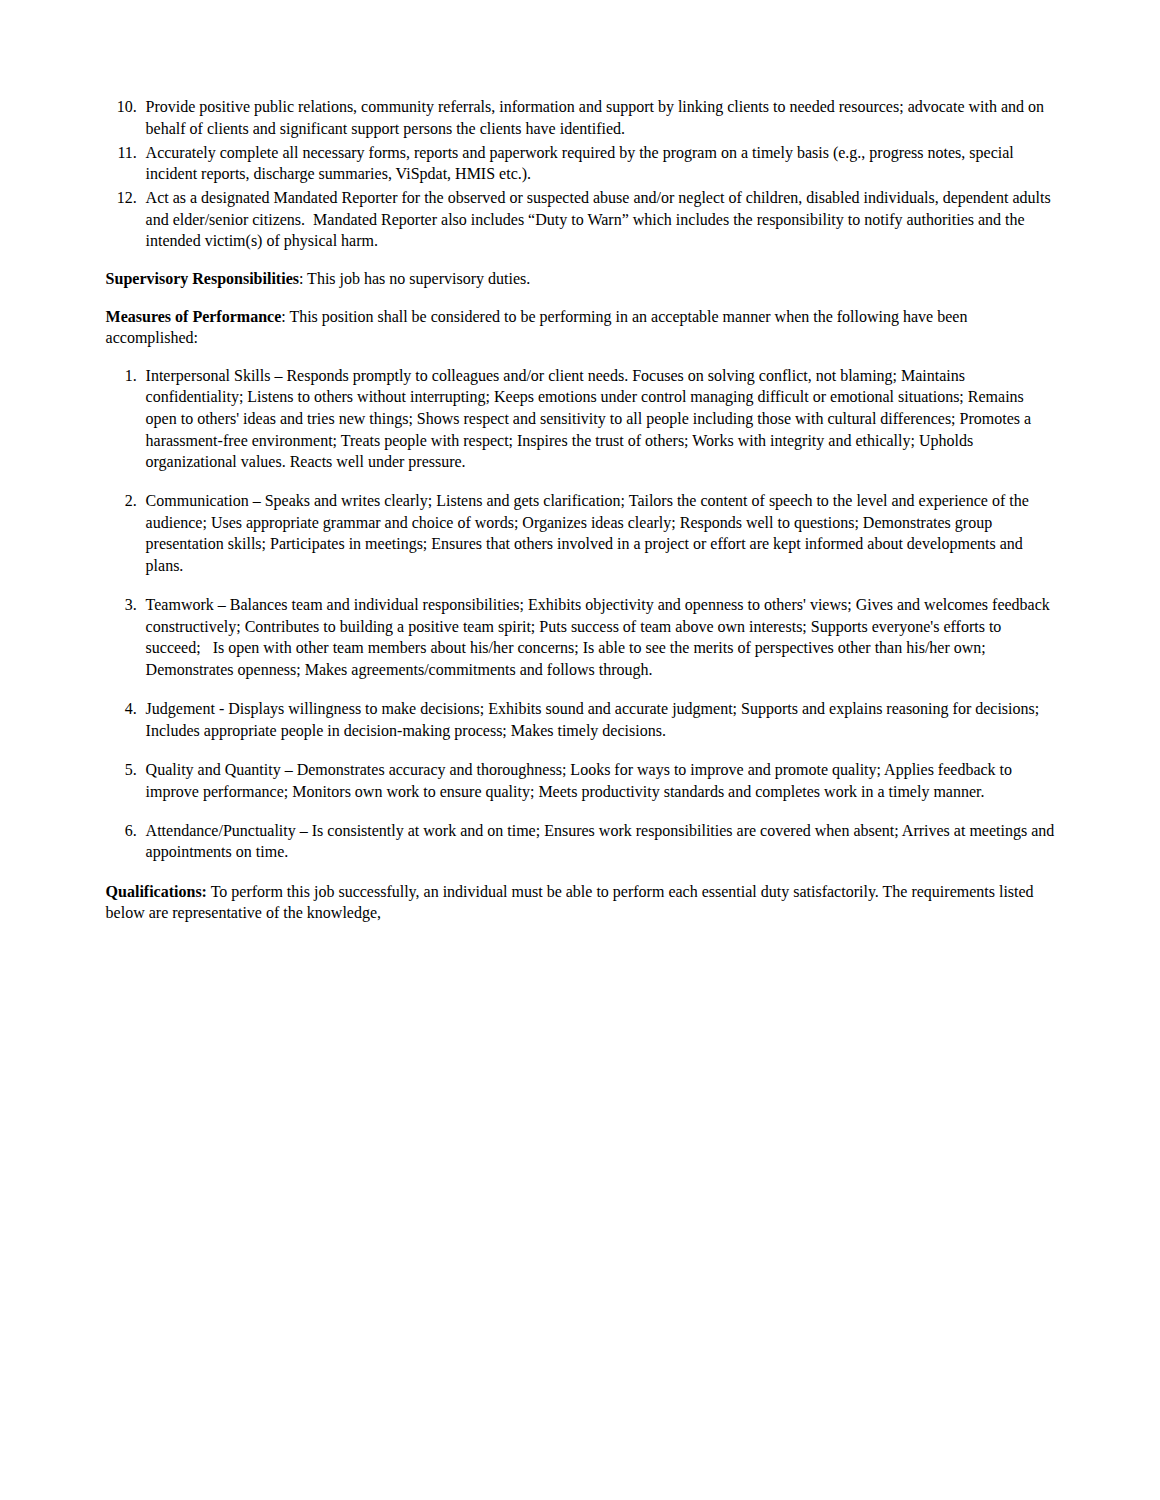Provide positive public relations, community referrals, information and support by linking clients to needed resources; advocate with and on behalf of clients and significant support persons the clients have identified.
Accurately complete all necessary forms, reports and paperwork required by the program on a timely basis (e.g., progress notes, special incident reports, discharge summaries, ViSpdat, HMIS etc.).
Act as a designated Mandated Reporter for the observed or suspected abuse and/or neglect of children, disabled individuals, dependent adults and elder/senior citizens. Mandated Reporter also includes “Duty to Warn” which includes the responsibility to notify authorities and the intended victim(s) of physical harm.
Supervisory Responsibilities: This job has no supervisory duties.
Measures of Performance: This position shall be considered to be performing in an acceptable manner when the following have been accomplished:
Interpersonal Skills – Responds promptly to colleagues and/or client needs. Focuses on solving conflict, not blaming; Maintains confidentiality; Listens to others without interrupting; Keeps emotions under control managing difficult or emotional situations; Remains open to others' ideas and tries new things; Shows respect and sensitivity to all people including those with cultural differences; Promotes a harassment-free environment; Treats people with respect; Inspires the trust of others; Works with integrity and ethically; Upholds organizational values. Reacts well under pressure.
Communication – Speaks and writes clearly; Listens and gets clarification; Tailors the content of speech to the level and experience of the audience; Uses appropriate grammar and choice of words; Organizes ideas clearly; Responds well to questions; Demonstrates group presentation skills; Participates in meetings; Ensures that others involved in a project or effort are kept informed about developments and plans.
Teamwork – Balances team and individual responsibilities; Exhibits objectivity and openness to others' views; Gives and welcomes feedback constructively; Contributes to building a positive team spirit; Puts success of team above own interests; Supports everyone's efforts to succeed; Is open with other team members about his/her concerns; Is able to see the merits of perspectives other than his/her own; Demonstrates openness; Makes agreements/commitments and follows through.
Judgement - Displays willingness to make decisions; Exhibits sound and accurate judgment; Supports and explains reasoning for decisions; Includes appropriate people in decision-making process; Makes timely decisions.
Quality and Quantity – Demonstrates accuracy and thoroughness; Looks for ways to improve and promote quality; Applies feedback to improve performance; Monitors own work to ensure quality; Meets productivity standards and completes work in a timely manner.
Attendance/Punctuality – Is consistently at work and on time; Ensures work responsibilities are covered when absent; Arrives at meetings and appointments on time.
Qualifications: To perform this job successfully, an individual must be able to perform each essential duty satisfactorily. The requirements listed below are representative of the knowledge,